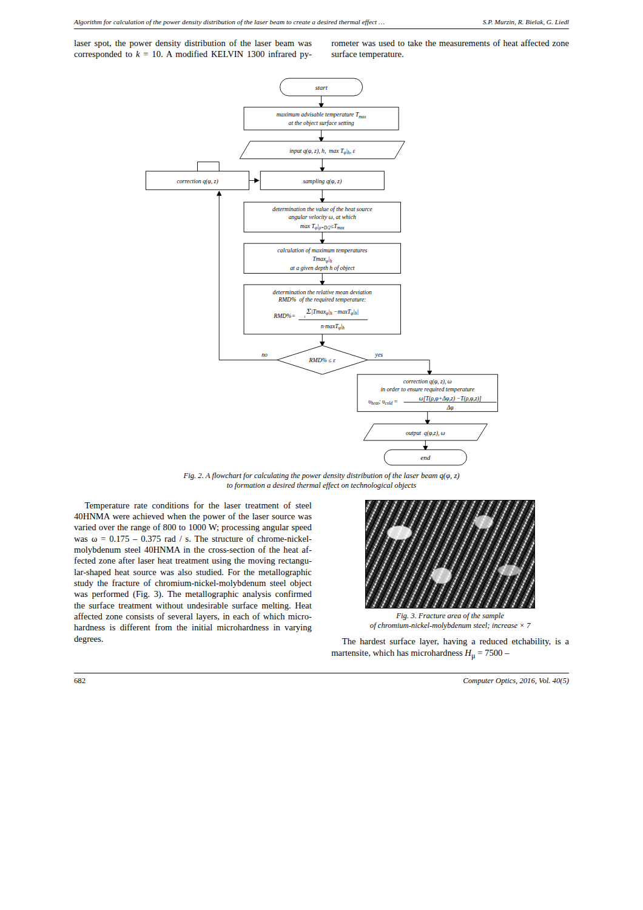Algorithm for calculation of the power density distribution of the laser beam to create a desired thermal effect …
S.P. Murzin, R. Bielak, G. Liedl
laser spot, the power density distribution of the laser beam was corresponded to k = 10. A modified KELVIN 1300 infrared pyrometer was used to take the measurements of heat affected zone surface temperature.
start maximum advisable temperature Tmax at the object surface setting input q(φ, z), h, max Tφ|h, ε sampling q(φ, z) correction q(φ, z) determination the value of the heat source angular velocity ω, at which max Tφ|ρ=D/2≤Tmax calculation of maximum temperatures Tmaxφ|h at a given depth h of object determination the relative mean deviation RMD% of the required temperature: RMD%= Σ|Tmaxφ|h −maxTφ|h| i n·maxTφ|h RMD% ≤ ε no yes correction q(φ, z), ω in order to ensure required temperature υheat; υcold = ω[T(ρ,φ+Δφ,z) −T(ρ,φ,z)] Δφ output q(φ,z), ω end
Fig. 2. A flowchart for calculating the power density distribution of the laser beam q(φ, z)
to formation a desired thermal effect on technological objects
Temperature rate conditions for the laser treatment of steel 40HNMA were achieved when the power of the laser source was varied over the range of 800 to 1000 W; processing angular speed was ω = 0.175 – 0.375 rad / s. The structure of chrome-nickel-molybdenum steel 40HNMA in the cross-section of the heat affected zone after laser heat treatment using the moving rectangular-shaped heat source was also studied. For the metallographic study the fracture of chromium-nickel-molybdenum steel object was performed (Fig. 3). The metallographic analysis confirmed the surface treatment without undesirable surface melting. Heat affected zone consists of several layers, in each of which microhardness is different from the initial microhardness in varying degrees.
Fig. 3. Fracture area of the sample
of chromium-nickel-molybdenum steel; increase × 7
The hardest surface layer, having a reduced etchability, is a martensite, which has microhardness Hμ = 7500 –
682
Computer Optics, 2016, Vol. 40(5)